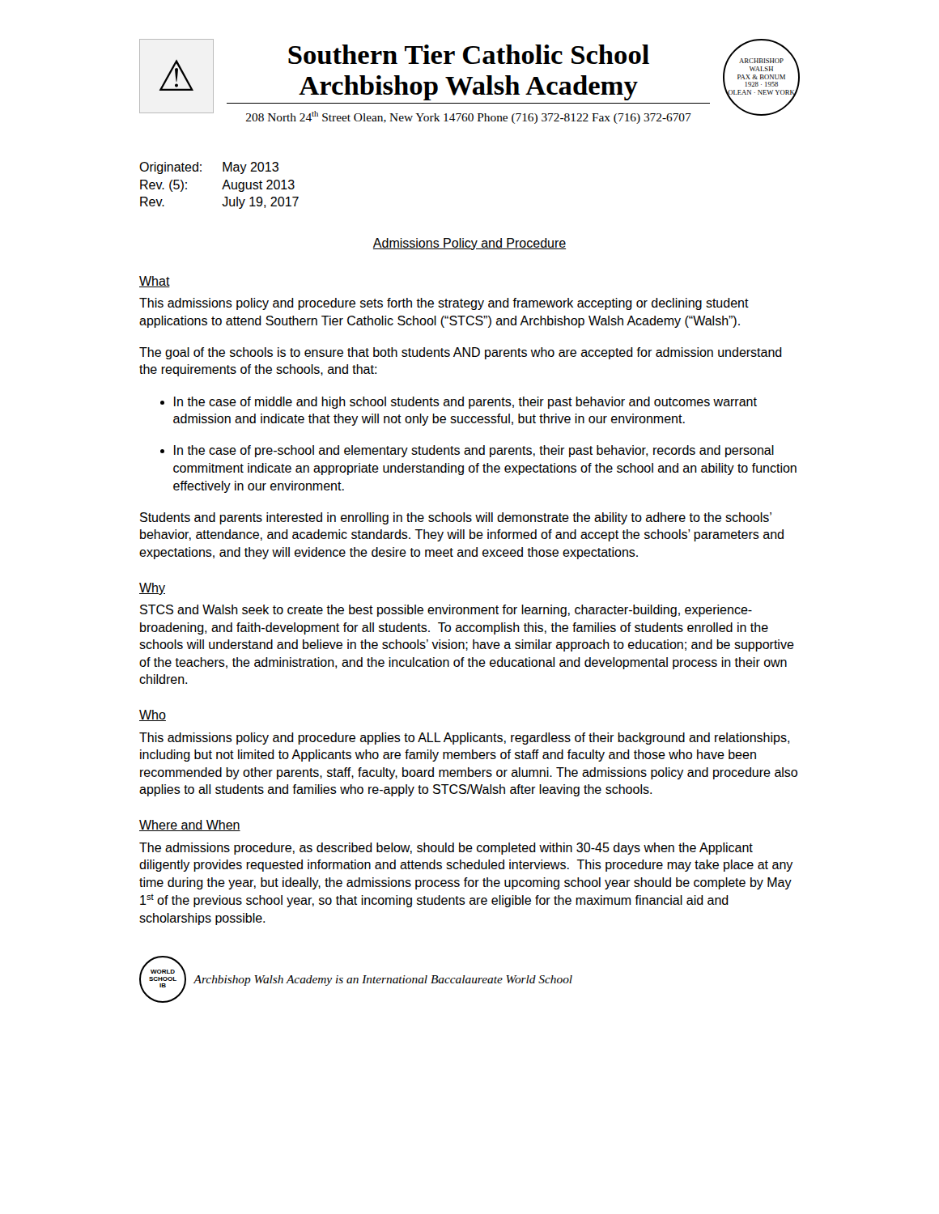⚠
Southern Tier Catholic School
Archbishop Walsh Academy
208 North 24th Street Olean, New York 14760 Phone (716) 372-8122 Fax (716) 372-6707
ARCHBISHOP WALSH
PAX & BONUM
1928 · 1958
OLEAN · NEW YORK
| Originated: | May 2013 |
| Rev. (5): | August 2013 |
| Rev. | July 19, 2017 |
Admissions Policy and Procedure
What
This admissions policy and procedure sets forth the strategy and framework accepting or declining student applications to attend Southern Tier Catholic School (“STCS”) and Archbishop Walsh Academy (“Walsh”).
The goal of the schools is to ensure that both students AND parents who are accepted for admission understand the requirements of the schools, and that:
In the case of middle and high school students and parents, their past behavior and outcomes warrant admission and indicate that they will not only be successful, but thrive in our environment.
In the case of pre-school and elementary students and parents, their past behavior, records and personal commitment indicate an appropriate understanding of the expectations of the school and an ability to function effectively in our environment.
Students and parents interested in enrolling in the schools will demonstrate the ability to adhere to the schools’ behavior, attendance, and academic standards. They will be informed of and accept the schools’ parameters and expectations, and they will evidence the desire to meet and exceed those expectations.
Why
STCS and Walsh seek to create the best possible environment for learning, character-building, experience-broadening, and faith-development for all students. To accomplish this, the families of students enrolled in the schools will understand and believe in the schools’ vision; have a similar approach to education; and be supportive of the teachers, the administration, and the inculcation of the educational and developmental process in their own children.
Who
This admissions policy and procedure applies to ALL Applicants, regardless of their background and relationships, including but not limited to Applicants who are family members of staff and faculty and those who have been recommended by other parents, staff, faculty, board members or alumni. The admissions policy and procedure also applies to all students and families who re-apply to STCS/Walsh after leaving the schools.
Where and When
The admissions procedure, as described below, should be completed within 30-45 days when the Applicant diligently provides requested information and attends scheduled interviews. This procedure may take place at any time during the year, but ideally, the admissions process for the upcoming school year should be complete by May 1st of the previous school year, so that incoming students are eligible for the maximum financial aid and scholarships possible.
WORLD
SCHOOL
IB
Archbishop Walsh Academy is an International Baccalaureate World School